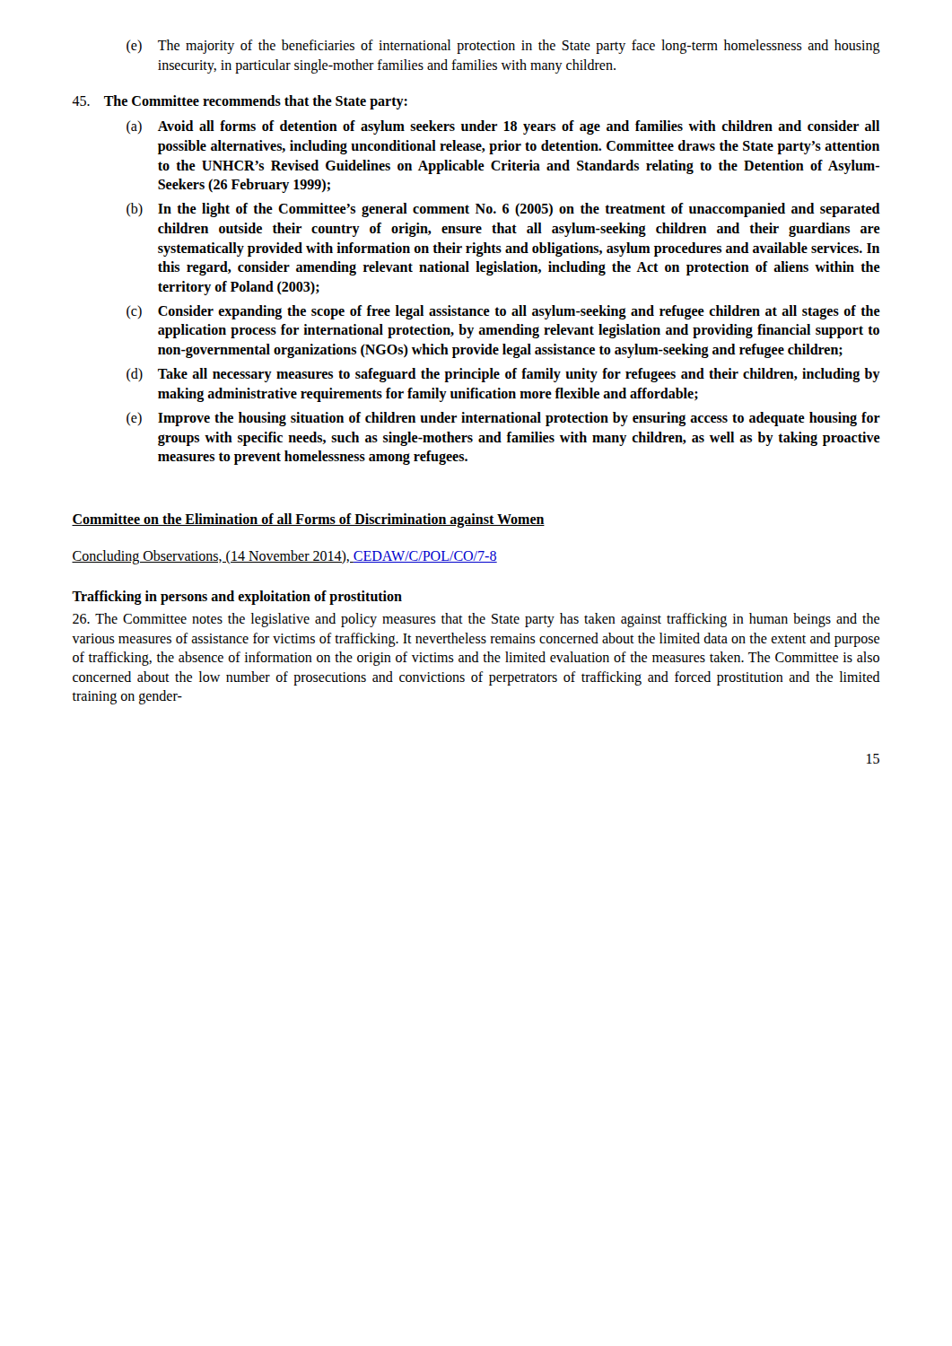(e)
The majority of the beneficiaries of international protection in the State party face long-term homelessness and housing insecurity, in particular single-mother families and families with many children.
45.
The Committee recommends that the State party:
(a)
Avoid all forms of detention of asylum seekers under 18 years of age and families with children and consider all possible alternatives, including unconditional release, prior to detention. Committee draws the State party’s attention to the UNHCR’s Revised Guidelines on Applicable Criteria and Standards relating to the Detention of Asylum-Seekers (26 February 1999);
(b)
In the light of the Committee’s general comment No. 6 (2005) on the treatment of unaccompanied and separated children outside their country of origin, ensure that all asylum-seeking children and their guardians are systematically provided with information on their rights and obligations, asylum procedures and available services. In this regard, consider amending relevant national legislation, including the Act on protection of aliens within the territory of Poland (2003);
(c)
Consider expanding the scope of free legal assistance to all asylum-seeking and refugee children at all stages of the application process for international protection, by amending relevant legislation and providing financial support to non-governmental organizations (NGOs) which provide legal assistance to asylum-seeking and refugee children;
(d)
Take all necessary measures to safeguard the principle of family unity for refugees and their children, including by making administrative requirements for family unification more flexible and affordable;
(e)
Improve the housing situation of children under international protection by ensuring access to adequate housing for groups with specific needs, such as single-mothers and families with many children, as well as by taking proactive measures to prevent homelessness among refugees.
Committee on the Elimination of all Forms of Discrimination against Women
Concluding Observations, (14 November 2014), CEDAW/C/POL/CO/7-8
Trafficking in persons and exploitation of prostitution
26. The Committee notes the legislative and policy measures that the State party has taken against trafficking in human beings and the various measures of assistance for victims of trafficking. It nevertheless remains concerned about the limited data on the extent and purpose of trafficking, the absence of information on the origin of victims and the limited evaluation of the measures taken. The Committee is also concerned about the low number of prosecutions and convictions of perpetrators of trafficking and forced prostitution and the limited training on gender-
15